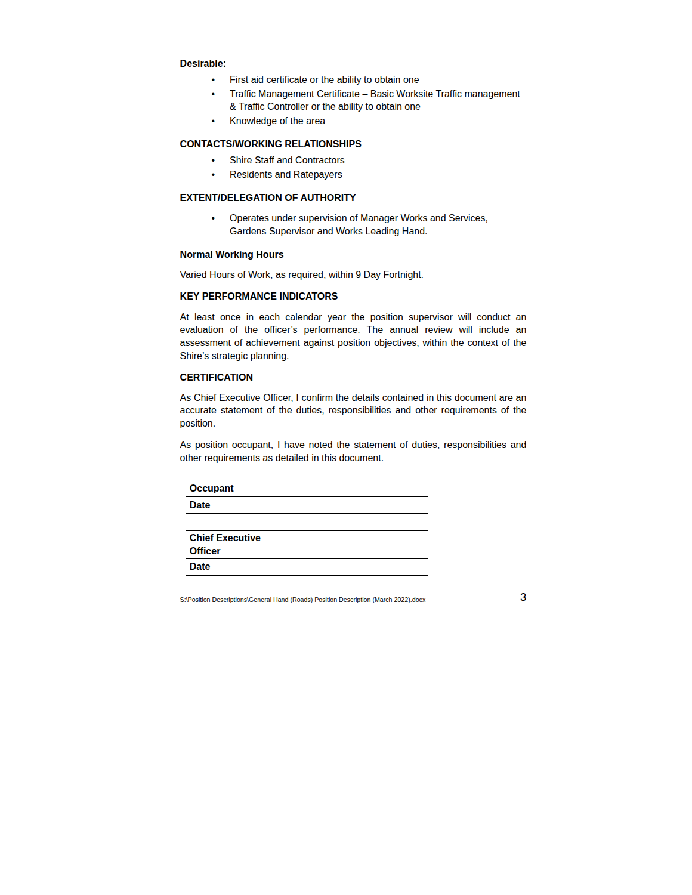Desirable:
First aid certificate or the ability to obtain one
Traffic Management Certificate – Basic Worksite Traffic management & Traffic Controller or the ability to obtain one
Knowledge of the area
CONTACTS/WORKING RELATIONSHIPS
Shire Staff and Contractors
Residents and Ratepayers
EXTENT/DELEGATION OF AUTHORITY
Operates under supervision of Manager Works and Services, Gardens Supervisor and Works Leading Hand.
Normal Working Hours
Varied Hours of Work, as required, within 9 Day Fortnight.
KEY PERFORMANCE INDICATORS
At least once in each calendar year the position supervisor will conduct an evaluation of the officer’s performance. The annual review will include an assessment of achievement against position objectives, within the context of the Shire’s strategic planning.
CERTIFICATION
As Chief Executive Officer, I confirm the details contained in this document are an accurate statement of the duties, responsibilities and other requirements of the position.
As position occupant, I have noted the statement of duties, responsibilities and other requirements as detailed in this document.
| Occupant | |
| Date | |
| Chief Executive Officer | |
| Date | |
S:\Position Descriptions\General Hand (Roads) Position Description (March 2022).docx 3